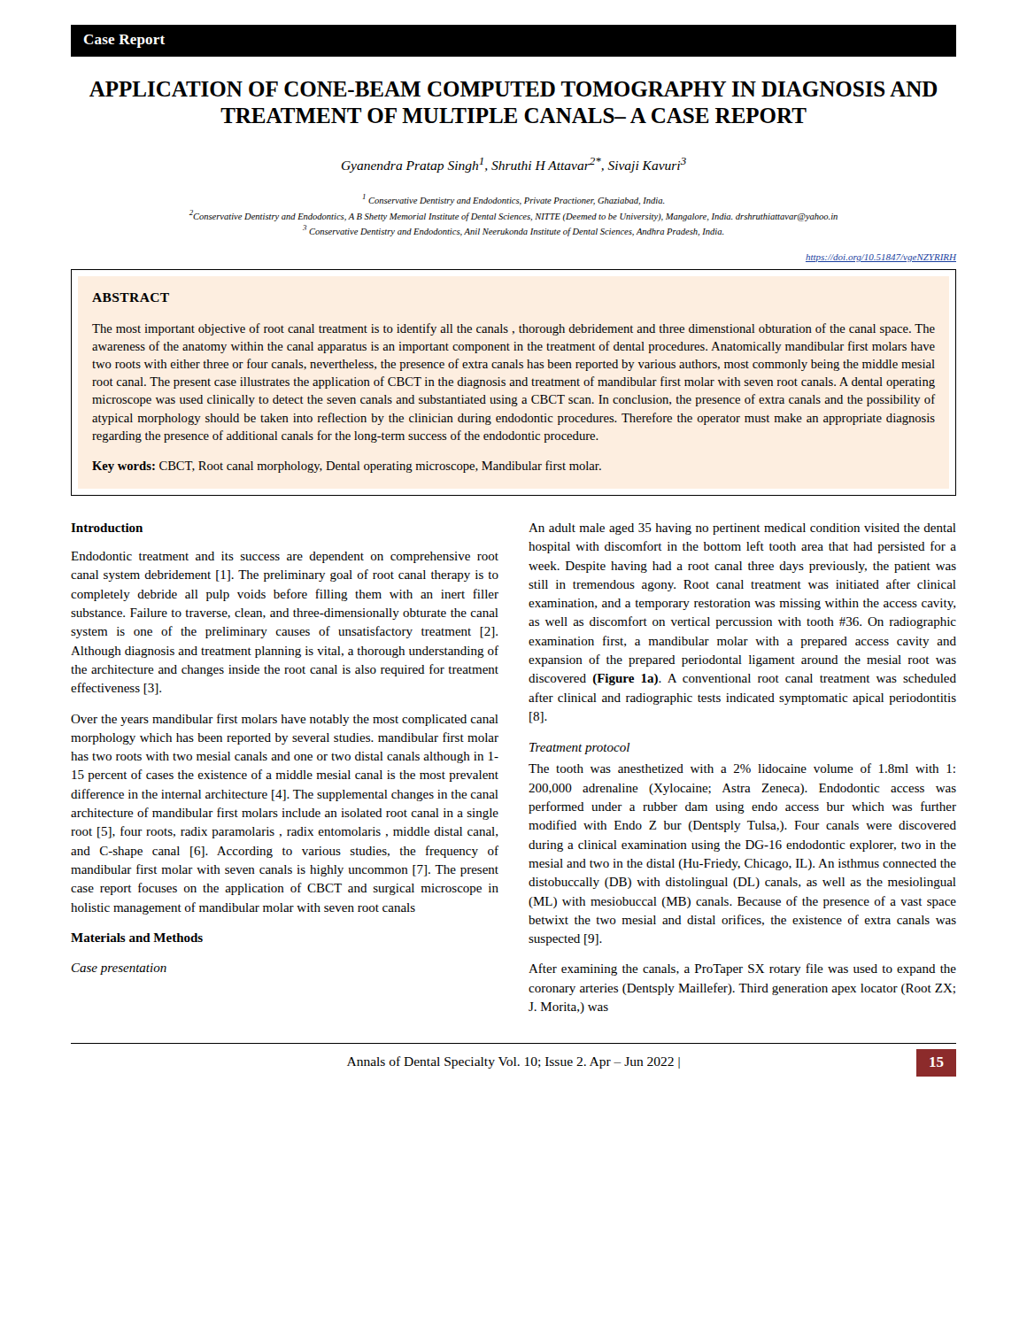Case Report
Application of Cone-Beam Computed Tomography in Diagnosis and Treatment of Multiple Canals– A Case Report
Gyanendra Pratap Singh1, Shruthi H Attavar2*, Sivaji Kavuri3
1 Conservative Dentistry and Endodontics, Private Practioner, Ghaziabad, India.
2Conservative Dentistry and Endodontics, A B Shetty Memorial Institute of Dental Sciences, NITTE (Deemed to be University), Mangalore, India. drshruthiattavar@yahoo.in
3 Conservative Dentistry and Endodontics, Anil Neerukonda Institute of Dental Sciences, Andhra Pradesh, India.
https://doi.org/10.51847/vgeNZYRIRH
ABSTRACT
The most important objective of root canal treatment is to identify all the canals , thorough debridement and three dimenstional obturation of the canal space. The awareness of the anatomy within the canal apparatus is an important component in the treatment of dental procedures. Anatomically mandibular first molars have two roots with either three or four canals, nevertheless, the presence of extra canals has been reported by various authors, most commonly being the middle mesial root canal. The present case illustrates the application of CBCT in the diagnosis and treatment of mandibular first molar with seven root canals. A dental operating microscope was used clinically to detect the seven canals and substantiated using a CBCT scan. In conclusion, the presence of extra canals and the possibility of atypical morphology should be taken into reflection by the clinician during endodontic procedures. Therefore the operator must make an appropriate diagnosis regarding the presence of additional canals for the long-term success of the endodontic procedure.
Key words: CBCT, Root canal morphology, Dental operating microscope, Mandibular first molar.
Introduction
Endodontic treatment and its success are dependent on comprehensive root canal system debridement [1]. The preliminary goal of root canal therapy is to completely debride all pulp voids before filling them with an inert filler substance. Failure to traverse, clean, and three-dimensionally obturate the canal system is one of the preliminary causes of unsatisfactory treatment [2]. Although diagnosis and treatment planning is vital, a thorough understanding of the architecture and changes inside the root canal is also required for treatment effectiveness [3].
Over the years mandibular first molars have notably the most complicated canal morphology which has been reported by several studies. mandibular first molar has two roots with two mesial canals and one or two distal canals although in 1-15 percent of cases the existence of a middle mesial canal is the most prevalent difference in the internal architecture [4]. The supplemental changes in the canal architecture of mandibular first molars include an isolated root canal in a single root [5], four roots, radix paramolaris , radix entomolaris , middle distal canal, and C-shape canal [6]. According to various studies, the frequency of mandibular first molar with seven canals is highly uncommon [7]. The present case report focuses on the application of CBCT and surgical microscope in holistic management of mandibular molar with seven root canals
Materials and Methods
Case presentation
An adult male aged 35 having no pertinent medical condition visited the dental hospital with discomfort in the bottom left tooth area that had persisted for a week. Despite having had a root canal three days previously, the patient was still in tremendous agony. Root canal treatment was initiated after clinical examination, and a temporary restoration was missing within the access cavity, as well as discomfort on vertical percussion with tooth #36. On radiographic examination first, a mandibular molar with a prepared access cavity and expansion of the prepared periodontal ligament around the mesial root was discovered (Figure 1a). A conventional root canal treatment was scheduled after clinical and radiographic tests indicated symptomatic apical periodontitis [8].
Treatment protocol
The tooth was anesthetized with a 2% lidocaine volume of 1.8ml with 1: 200,000 adrenaline (Xylocaine; Astra Zeneca). Endodontic access was performed under a rubber dam using endo access bur which was further modified with Endo Z bur (Dentsply Tulsa,). Four canals were discovered during a clinical examination using the DG-16 endodontic explorer, two in the mesial and two in the distal (Hu-Friedy, Chicago, IL). An isthmus connected the distobuccally (DB) with distolingual (DL) canals, as well as the mesiolingual (ML) with mesiobuccal (MB) canals. Because of the presence of a vast space betwixt the two mesial and distal orifices, the existence of extra canals was suspected [9].
After examining the canals, a ProTaper SX rotary file was used to expand the coronary arteries (Dentsply Maillefer). Third generation apex locator (Root ZX; J. Morita,) was
Annals of Dental Specialty Vol. 10; Issue 2. Apr – Jun 2022 | 15